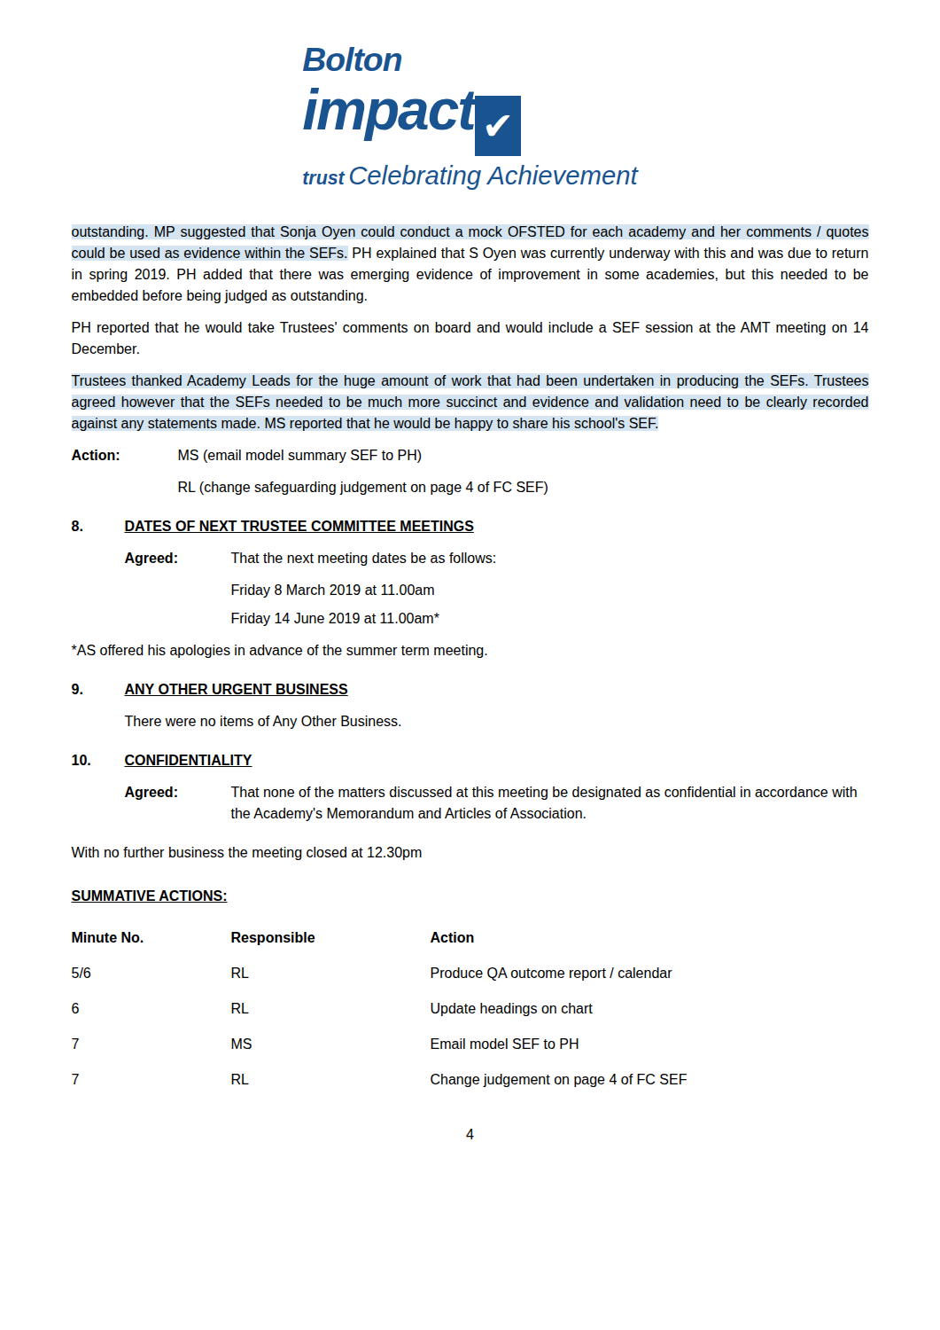Bolton
impact✔
trust Celebrating Achievement
outstanding. MP suggested that Sonja Oyen could conduct a mock OFSTED for each academy and her comments / quotes could be used as evidence within the SEFs. PH explained that S Oyen was currently underway with this and was due to return in spring 2019. PH added that there was emerging evidence of improvement in some academies, but this needed to be embedded before being judged as outstanding.
PH reported that he would take Trustees' comments on board and would include a SEF session at the AMT meeting on 14 December.
Trustees thanked Academy Leads for the huge amount of work that had been undertaken in producing the SEFs. Trustees agreed however that the SEFs needed to be much more succinct and evidence and validation need to be clearly recorded against any statements made. MS reported that he would be happy to share his school's SEF.
Action: MS (email model summary SEF to PH)
RL (change safeguarding judgement on page 4 of FC SEF)
8. DATES OF NEXT TRUSTEE COMMITTEE MEETINGS
Agreed: That the next meeting dates be as follows:
Friday 8 March 2019 at 11.00am
Friday 14 June 2019 at 11.00am*
*AS offered his apologies in advance of the summer term meeting.
9. ANY OTHER URGENT BUSINESS
There were no items of Any Other Business.
10. CONFIDENTIALITY
Agreed: That none of the matters discussed at this meeting be designated as confidential in accordance with the Academy's Memorandum and Articles of Association.
With no further business the meeting closed at 12.30pm
SUMMATIVE ACTIONS:
| Minute No. | Responsible | Action |
| --- | --- | --- |
| 5/6 | RL | Produce QA outcome report / calendar |
| 6 | RL | Update headings on chart |
| 7 | MS | Email model SEF to PH |
| 7 | RL | Change judgement on page 4 of FC SEF |
4